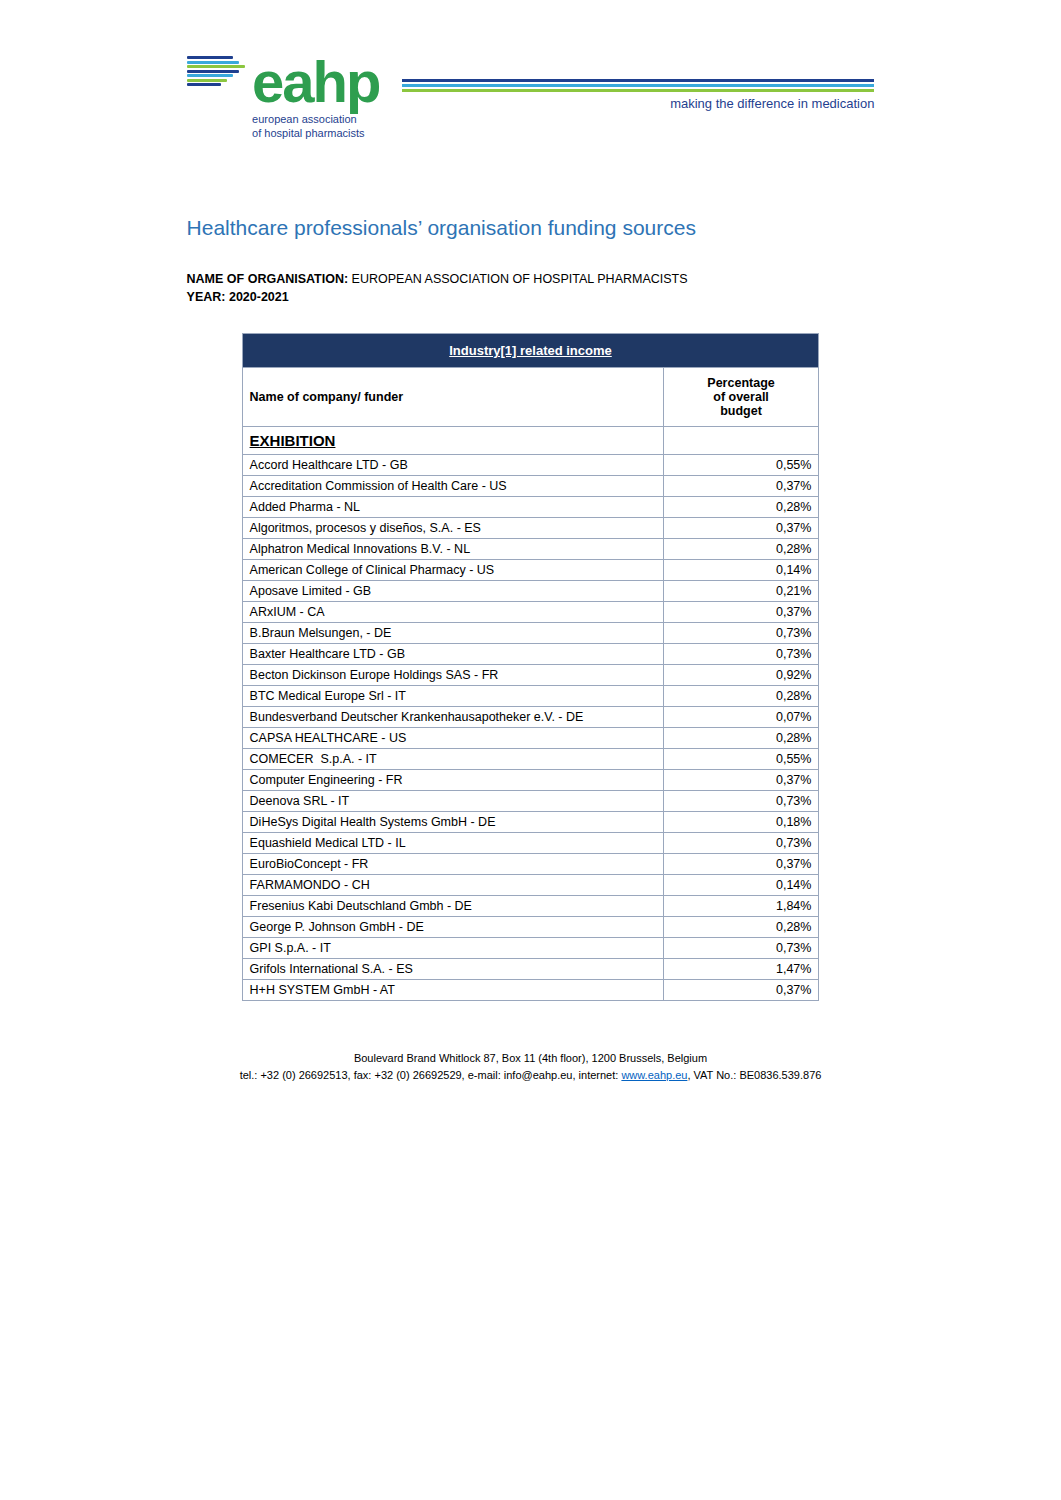eahp
european association
of hospital pharmacists
making the difference in medication
Healthcare professionals’ organisation funding sources
NAME OF ORGANISATION: EUROPEAN ASSOCIATION OF HOSPITAL PHARMACISTS
YEAR: 2020-2021
| Industry[1] related income |
| --- |
| Name of company/ funder | Percentage of overall budget |
| EXHIBITION | |
| Accord Healthcare LTD - GB | 0,55% |
| Accreditation Commission of Health Care - US | 0,37% |
| Added Pharma - NL | 0,28% |
| Algoritmos, procesos y diseños, S.A. - ES | 0,37% |
| Alphatron Medical Innovations B.V. - NL | 0,28% |
| American College of Clinical Pharmacy - US | 0,14% |
| Aposave Limited - GB | 0,21% |
| ARxIUM - CA | 0,37% |
| B.Braun Melsungen, - DE | 0,73% |
| Baxter Healthcare LTD - GB | 0,73% |
| Becton Dickinson Europe Holdings SAS - FR | 0,92% |
| BTC Medical Europe Srl - IT | 0,28% |
| Bundesverband Deutscher Krankenhausapotheker e.V. - DE | 0,07% |
| CAPSA HEALTHCARE - US | 0,28% |
| COMECER S.p.A. - IT | 0,55% |
| Computer Engineering - FR | 0,37% |
| Deenova SRL - IT | 0,73% |
| DiHeSys Digital Health Systems GmbH - DE | 0,18% |
| Equashield Medical LTD - IL | 0,73% |
| EuroBioConcept - FR | 0,37% |
| FARMAMONDO - CH | 0,14% |
| Fresenius Kabi Deutschland Gmbh - DE | 1,84% |
| George P. Johnson GmbH - DE | 0,28% |
| GPI S.p.A. - IT | 0,73% |
| Grifols International S.A. - ES | 1,47% |
| H+H SYSTEM GmbH - AT | 0,37% |
Boulevard Brand Whitlock 87, Box 11 (4th floor), 1200 Brussels, Belgium
tel.: +32 (0) 26692513, fax: +32 (0) 26692529, e-mail: info@eahp.eu, internet: www.eahp.eu, VAT No.: BE0836.539.876